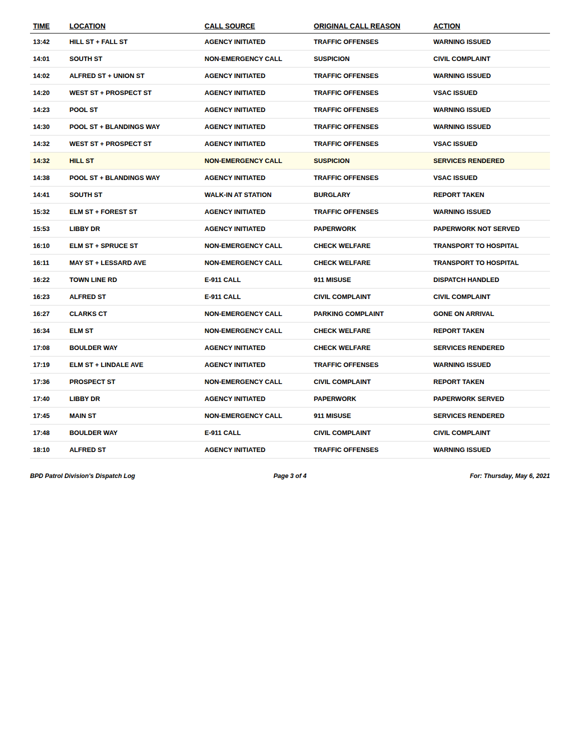| TIME | LOCATION | CALL SOURCE | ORIGINAL CALL REASON | ACTION |
| --- | --- | --- | --- | --- |
| 13:42 | HILL ST + FALL ST | AGENCY INITIATED | TRAFFIC OFFENSES | WARNING ISSUED |
| 14:01 | SOUTH ST | NON-EMERGENCY CALL | SUSPICION | CIVIL COMPLAINT |
| 14:02 | ALFRED ST + UNION ST | AGENCY INITIATED | TRAFFIC OFFENSES | WARNING ISSUED |
| 14:20 | WEST ST + PROSPECT ST | AGENCY INITIATED | TRAFFIC OFFENSES | VSAC ISSUED |
| 14:23 | POOL ST | AGENCY INITIATED | TRAFFIC OFFENSES | WARNING ISSUED |
| 14:30 | POOL ST + BLANDINGS WAY | AGENCY INITIATED | TRAFFIC OFFENSES | WARNING ISSUED |
| 14:32 | WEST ST + PROSPECT ST | AGENCY INITIATED | TRAFFIC OFFENSES | VSAC ISSUED |
| 14:32 | HILL ST | NON-EMERGENCY CALL | SUSPICION | SERVICES RENDERED |
| 14:38 | POOL ST + BLANDINGS WAY | AGENCY INITIATED | TRAFFIC OFFENSES | VSAC ISSUED |
| 14:41 | SOUTH ST | WALK-IN AT STATION | BURGLARY | REPORT TAKEN |
| 15:32 | ELM ST + FOREST ST | AGENCY INITIATED | TRAFFIC OFFENSES | WARNING ISSUED |
| 15:53 | LIBBY DR | AGENCY INITIATED | PAPERWORK | PAPERWORK NOT SERVED |
| 16:10 | ELM ST + SPRUCE ST | NON-EMERGENCY CALL | CHECK WELFARE | TRANSPORT TO HOSPITAL |
| 16:11 | MAY ST + LESSARD AVE | NON-EMERGENCY CALL | CHECK WELFARE | TRANSPORT TO HOSPITAL |
| 16:22 | TOWN LINE RD | E-911 CALL | 911 MISUSE | DISPATCH HANDLED |
| 16:23 | ALFRED ST | E-911 CALL | CIVIL COMPLAINT | CIVIL COMPLAINT |
| 16:27 | CLARKS CT | NON-EMERGENCY CALL | PARKING COMPLAINT | GONE ON ARRIVAL |
| 16:34 | ELM ST | NON-EMERGENCY CALL | CHECK WELFARE | REPORT TAKEN |
| 17:08 | BOULDER WAY | AGENCY INITIATED | CHECK WELFARE | SERVICES RENDERED |
| 17:19 | ELM ST + LINDALE AVE | AGENCY INITIATED | TRAFFIC OFFENSES | WARNING ISSUED |
| 17:36 | PROSPECT ST | NON-EMERGENCY CALL | CIVIL COMPLAINT | REPORT TAKEN |
| 17:40 | LIBBY DR | AGENCY INITIATED | PAPERWORK | PAPERWORK SERVED |
| 17:45 | MAIN ST | NON-EMERGENCY CALL | 911 MISUSE | SERVICES RENDERED |
| 17:48 | BOULDER WAY | E-911 CALL | CIVIL COMPLAINT | CIVIL COMPLAINT |
| 18:10 | ALFRED ST | AGENCY INITIATED | TRAFFIC OFFENSES | WARNING ISSUED |
BPD Patrol Division's Dispatch Log
Page 3 of 4
For: Thursday, May 6, 2021